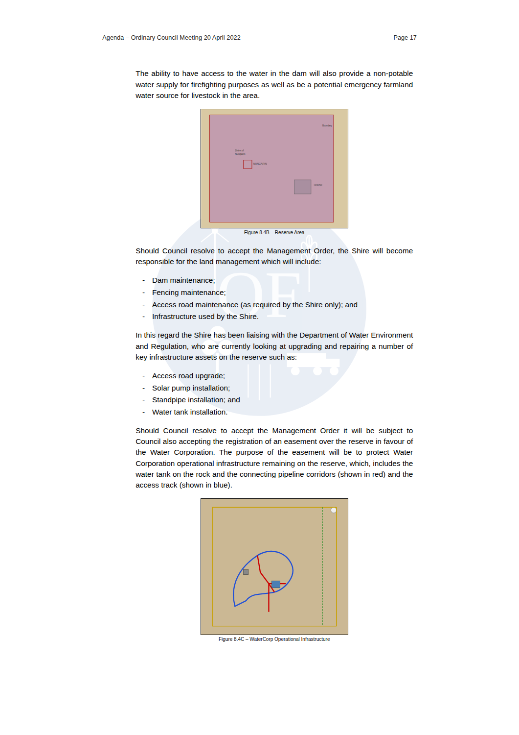OF
Agenda – Ordinary Council Meeting 20 April 2022
Page 17
The ability to have access to the water in the dam will also provide a non-potable water supply for firefighting purposes as well as be a potential emergency farmland water source for livestock in the area.
Figure 8.4B – Reserve Area
Should Council resolve to accept the Management Order, the Shire will become responsible for the land management which will include:
Dam maintenance;
Fencing maintenance;
Access road maintenance (as required by the Shire only); and
Infrastructure used by the Shire.
In this regard the Shire has been liaising with the Department of Water Environment and Regulation, who are currently looking at upgrading and repairing a number of key infrastructure assets on the reserve such as:
Access road upgrade;
Solar pump installation;
Standpipe installation; and
Water tank installation.
Should Council resolve to accept the Management Order it will be subject to Council also accepting the registration of an easement over the reserve in favour of the Water Corporation. The purpose of the easement will be to protect Water Corporation operational infrastructure remaining on the reserve, which, includes the water tank on the rock and the connecting pipeline corridors (shown in red) and the access track (shown in blue).
Figure 8.4C – WaterCorp Operational Infrastructure